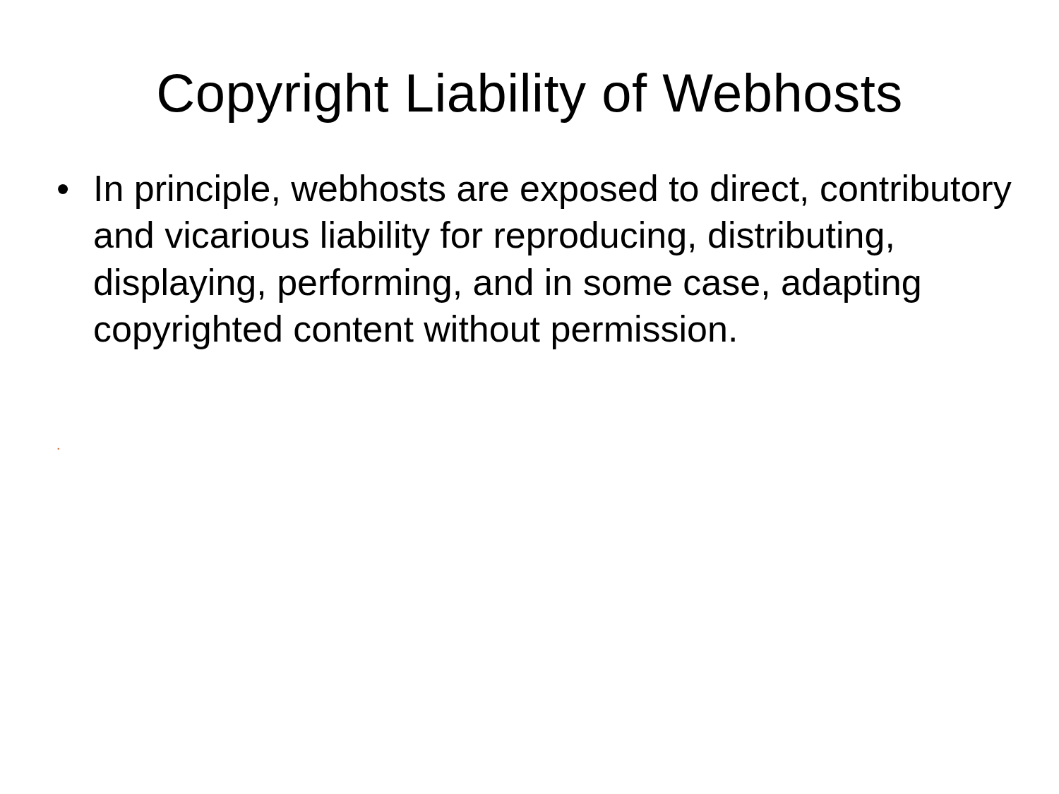Copyright Liability of Webhosts
In principle, webhosts are exposed to direct, contributory and vicarious liability for reproducing, distributing, displaying, performing, and in some case, adapting copyrighted content without permission.
.